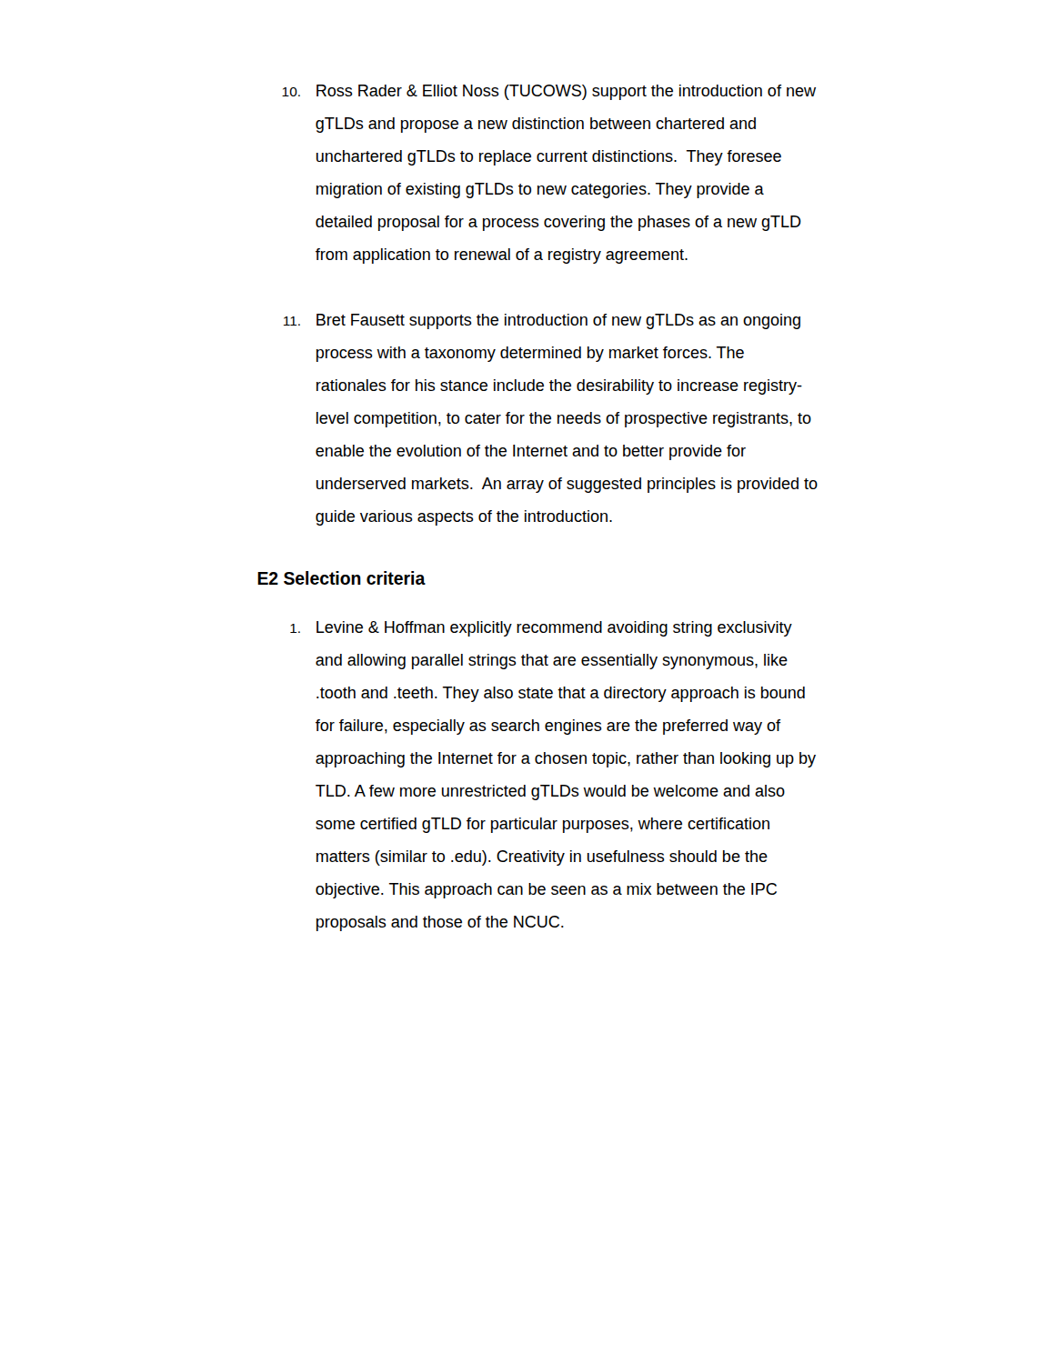Ross Rader & Elliot Noss (TUCOWS) support the introduction of new gTLDs and propose a new distinction between chartered and unchartered gTLDs to replace current distinctions. They foresee migration of existing gTLDs to new categories. They provide a detailed proposal for a process covering the phases of a new gTLD from application to renewal of a registry agreement.
Bret Fausett supports the introduction of new gTLDs as an ongoing process with a taxonomy determined by market forces. The rationales for his stance include the desirability to increase registry-level competition, to cater for the needs of prospective registrants, to enable the evolution of the Internet and to better provide for underserved markets. An array of suggested principles is provided to guide various aspects of the introduction.
E2 Selection criteria
Levine & Hoffman explicitly recommend avoiding string exclusivity and allowing parallel strings that are essentially synonymous, like .tooth and .teeth. They also state that a directory approach is bound for failure, especially as search engines are the preferred way of approaching the Internet for a chosen topic, rather than looking up by TLD. A few more unrestricted gTLDs would be welcome and also some certified gTLD for particular purposes, where certification matters (similar to .edu). Creativity in usefulness should be the objective. This approach can be seen as a mix between the IPC proposals and those of the NCUC.